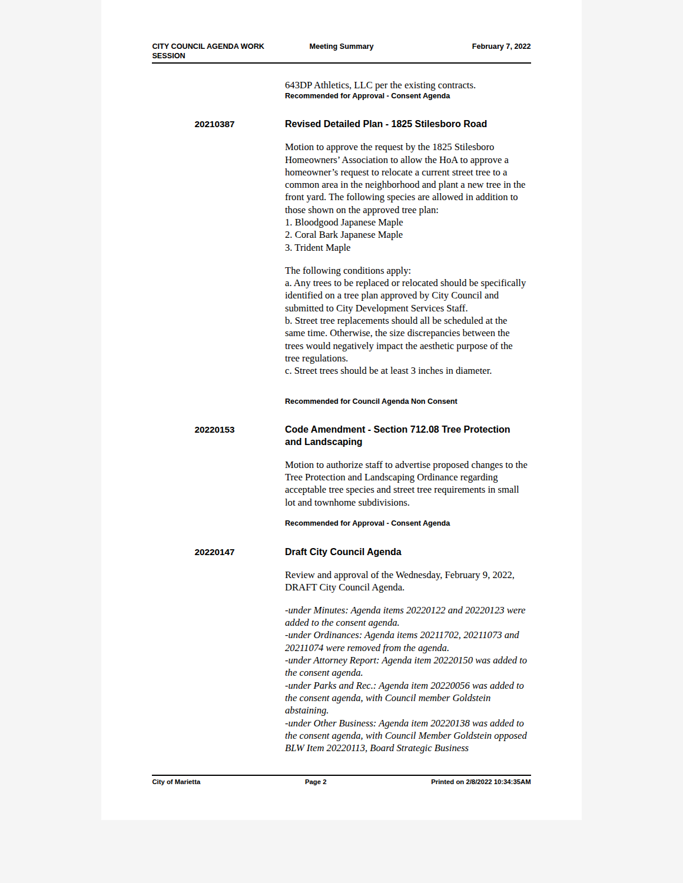CITY COUNCIL AGENDA WORK SESSION
Meeting Summary
February 7, 2022
643DP Athletics, LLC per the existing contracts.
Recommended for Approval - Consent Agenda
20210387
Revised Detailed Plan - 1825 Stilesboro Road
Motion to approve the request by the 1825 Stilesboro Homeowners’ Association to allow the HoA to approve a homeowner’s request to relocate a current street tree to a common area in the neighborhood and plant a new tree in the front yard. The following species are allowed in addition to those shown on the approved tree plan:
1. Bloodgood Japanese Maple
2. Coral Bark Japanese Maple
3. Trident Maple
The following conditions apply:
a. Any trees to be replaced or relocated should be specifically identified on a tree plan approved by City Council and submitted to City Development Services Staff.
b. Street tree replacements should all be scheduled at the same time. Otherwise, the size discrepancies between the trees would negatively impact the aesthetic purpose of the tree regulations.
c. Street trees should be at least 3 inches in diameter.
Recommended for Council Agenda Non Consent
20220153
Code Amendment - Section 712.08 Tree Protection and Landscaping
Motion to authorize staff to advertise proposed changes to the Tree Protection and Landscaping Ordinance regarding acceptable tree species and street tree requirements in small lot and townhome subdivisions.
Recommended for Approval - Consent Agenda
20220147
Draft City Council Agenda
Review and approval of the Wednesday, February 9, 2022, DRAFT City Council Agenda.
-under Minutes: Agenda items 20220122 and 20220123 were added to the consent agenda.
-under Ordinances: Agenda items 20211702, 20211073 and 20211074 were removed from the agenda.
-under Attorney Report: Agenda item 20220150 was added to the consent agenda.
-under Parks and Rec.: Agenda item 20220056 was added to the consent agenda, with Council member Goldstein abstaining.
-under Other Business: Agenda item 20220138 was added to the consent agenda, with Council Member Goldstein opposed BLW Item 20220113, Board Strategic Business
City of Marietta
Page 2
Printed on 2/8/2022 10:34:35AM